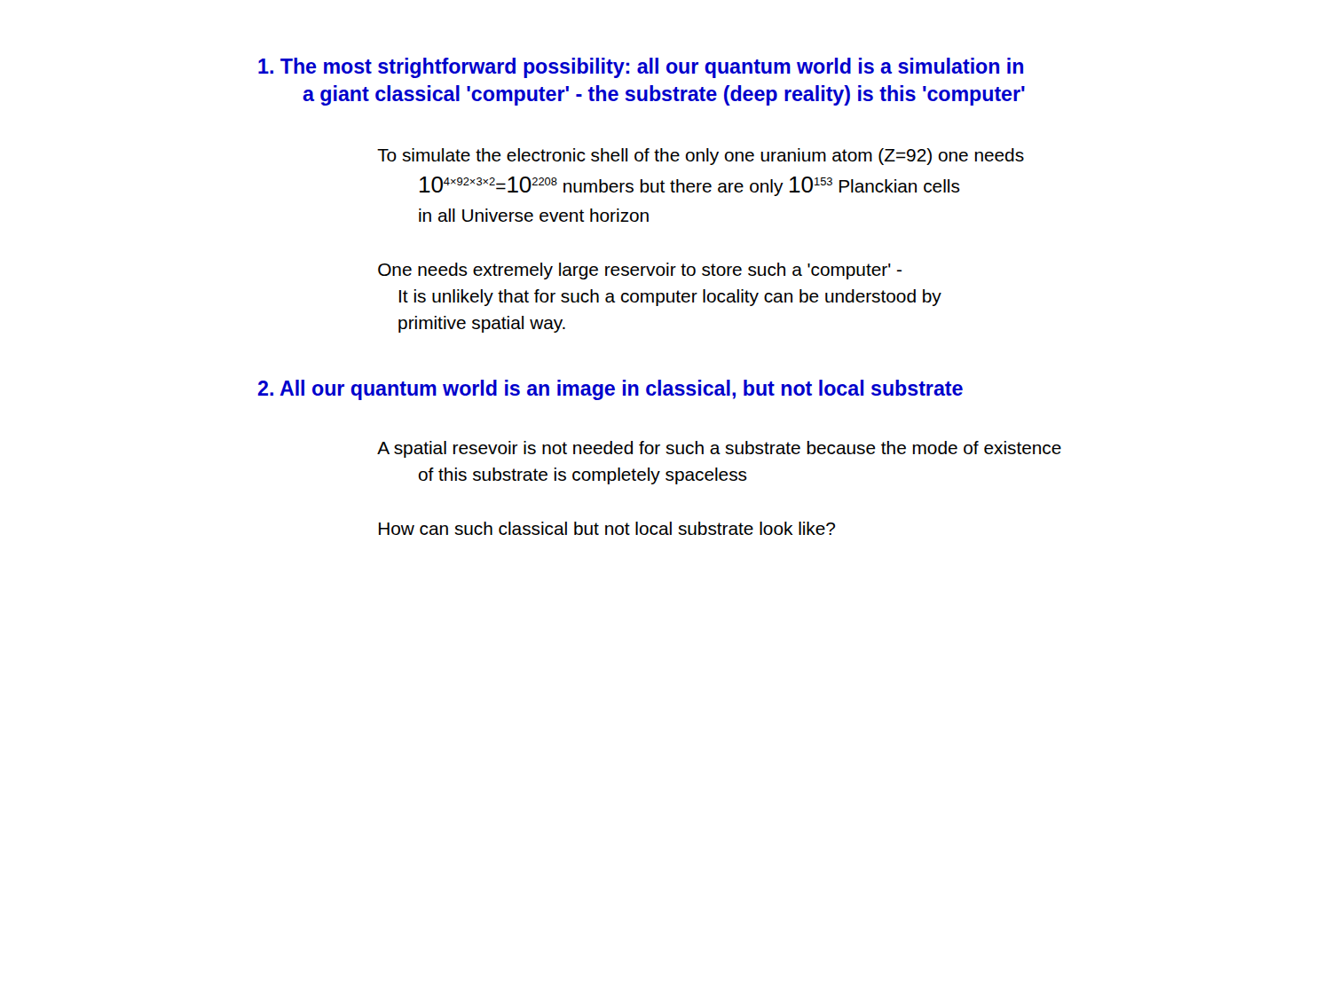1. The most strightforward possibility: all our quantum world is a simulation ina giant classical 'computer' - the substrate (deep reality) is this 'computer'
To simulate the electronic shell of the only one uranium atom (Z=92) one needs 104×92×3×2=102208 numbers but there are only 10153 Planckian cells in all Universe event horizon
One needs extremely large reservoir to store such a 'computer' - It is unlikely that for such a computer locality can be understood by primitive spatial way.
2. All our quantum world is an image in classical, but not local substrate
A spatial resevoir is not needed for such a substrate because the mode of existence of this substrate is completely spaceless
How can such classical but not local substrate look like?